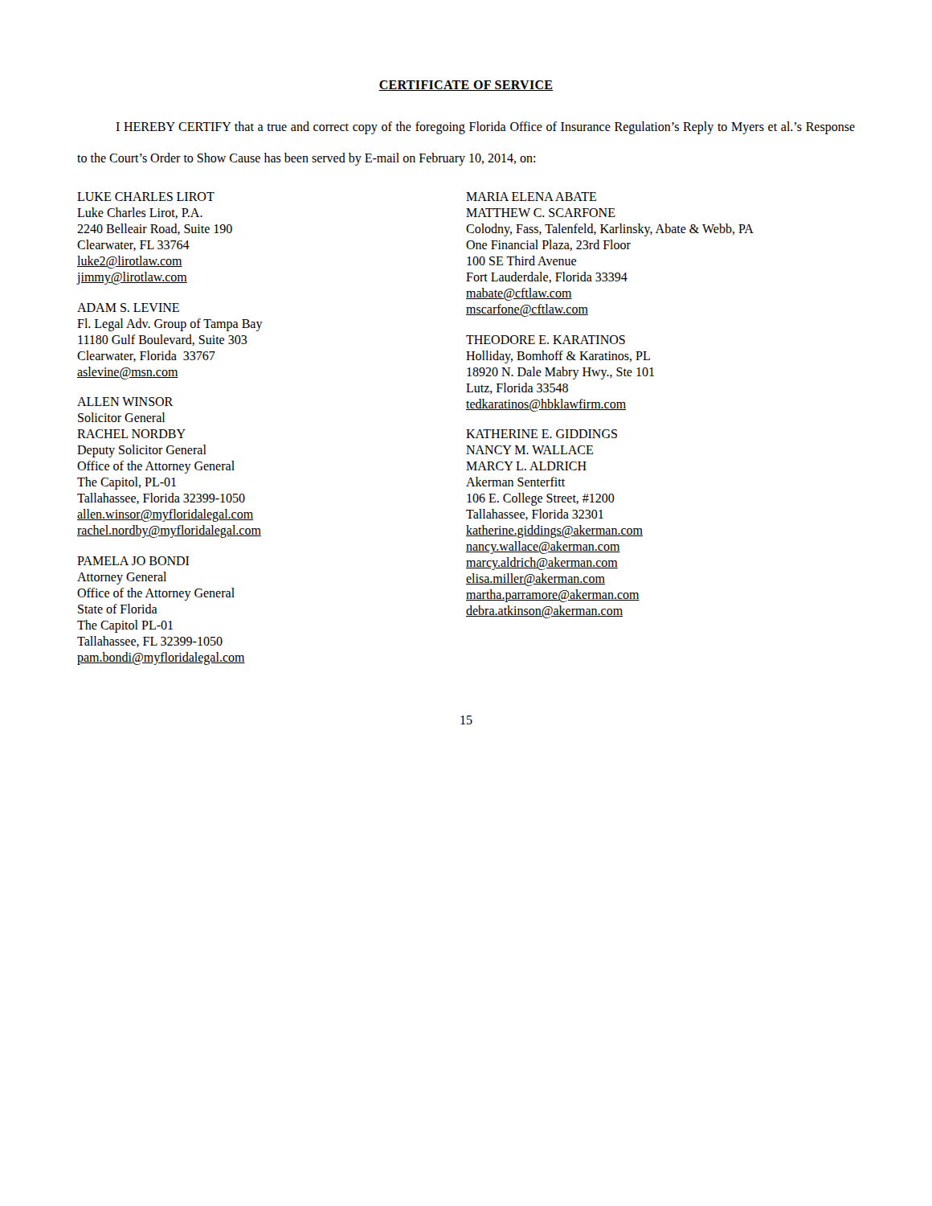CERTIFICATE OF SERVICE
I HEREBY CERTIFY that a true and correct copy of the foregoing Florida Office of Insurance Regulation’s Reply to Myers et al.’s Response to the Court’s Order to Show Cause has been served by E-mail on February 10, 2014, on:
| LUKE CHARLES LIROT Luke Charles Lirot, P.A. 2240 Belleair Road, Suite 190 Clearwater, FL 33764 luke2@lirotlaw.com jimmy@lirotlaw.com ADAM S. LEVINE Fl. Legal Adv. Group of Tampa Bay 11180 Gulf Boulevard, Suite 303 Clearwater, Florida 33767 aslevine@msn.com ALLEN WINSOR Solicitor General RACHEL NORDBY Deputy Solicitor General Office of the Attorney General The Capitol, PL-01 Tallahassee, Florida 32399-1050 allen.winsor@myfloridalegal.com rachel.nordby@myfloridalegal.com PAMELA JO BONDI Attorney General Office of the Attorney General State of Florida The Capitol PL-01 Tallahassee, FL 32399-1050 pam.bondi@myfloridalegal.com | MARIA ELENA ABATE MATTHEW C. SCARFONE Colodny, Fass, Talenfeld, Karlinsky, Abate & Webb, PA One Financial Plaza, 23rd Floor 100 SE Third Avenue Fort Lauderdale, Florida 33394 mabate@cftlaw.com mscarfone@cftlaw.com THEODORE E. KARATINOS Holliday, Bomhoff & Karatinos, PL 18920 N. Dale Mabry Hwy., Ste 101 Lutz, Florida 33548 tedkaratinos@hbklawfirm.com KATHERINE E. GIDDINGS NANCY M. WALLACE MARCY L. ALDRICH Akerman Senterfitt 106 E. College Street, #1200 Tallahassee, Florida 32301 katherine.giddings@akerman.com nancy.wallace@akerman.com marcy.aldrich@akerman.com elisa.miller@akerman.com martha.parramore@akerman.com debra.atkinson@akerman.com |
15